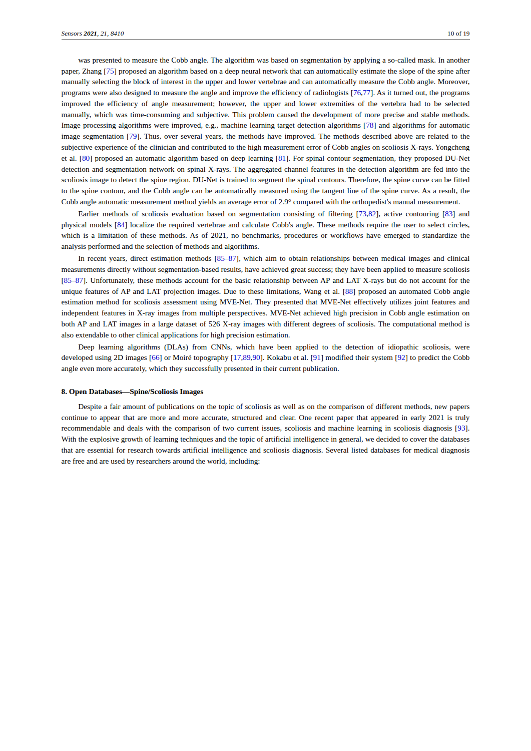Sensors 2021, 21, 8410 10 of 19
was presented to measure the Cobb angle. The algorithm was based on segmentation by applying a so-called mask. In another paper, Zhang [75] proposed an algorithm based on a deep neural network that can automatically estimate the slope of the spine after manually selecting the block of interest in the upper and lower vertebrae and can automatically measure the Cobb angle. Moreover, programs were also designed to measure the angle and improve the efficiency of radiologists [76,77]. As it turned out, the programs improved the efficiency of angle measurement; however, the upper and lower extremities of the vertebra had to be selected manually, which was time-consuming and subjective. This problem caused the development of more precise and stable methods. Image processing algorithms were improved, e.g., machine learning target detection algorithms [78] and algorithms for automatic image segmentation [79]. Thus, over several years, the methods have improved. The methods described above are related to the subjective experience of the clinician and contributed to the high measurement error of Cobb angles on scoliosis X-rays. Yongcheng et al. [80] proposed an automatic algorithm based on deep learning [81]. For spinal contour segmentation, they proposed DU-Net detection and segmentation network on spinal X-rays. The aggregated channel features in the detection algorithm are fed into the scoliosis image to detect the spine region. DU-Net is trained to segment the spinal contours. Therefore, the spine curve can be fitted to the spine contour, and the Cobb angle can be automatically measured using the tangent line of the spine curve. As a result, the Cobb angle automatic measurement method yields an average error of 2.9° compared with the orthopedist's manual measurement.
Earlier methods of scoliosis evaluation based on segmentation consisting of filtering [73,82], active contouring [83] and physical models [84] localize the required vertebrae and calculate Cobb's angle. These methods require the user to select circles, which is a limitation of these methods. As of 2021, no benchmarks, procedures or workflows have emerged to standardize the analysis performed and the selection of methods and algorithms.
In recent years, direct estimation methods [85–87], which aim to obtain relationships between medical images and clinical measurements directly without segmentation-based results, have achieved great success; they have been applied to measure scoliosis [85–87]. Unfortunately, these methods account for the basic relationship between AP and LAT X-rays but do not account for the unique features of AP and LAT projection images. Due to these limitations, Wang et al. [88] proposed an automated Cobb angle estimation method for scoliosis assessment using MVE-Net. They presented that MVE-Net effectively utilizes joint features and independent features in X-ray images from multiple perspectives. MVE-Net achieved high precision in Cobb angle estimation on both AP and LAT images in a large dataset of 526 X-ray images with different degrees of scoliosis. The computational method is also extendable to other clinical applications for high precision estimation.
Deep learning algorithms (DLAs) from CNNs, which have been applied to the detection of idiopathic scoliosis, were developed using 2D images [66] or Moiré topography [17,89,90]. Kokabu et al. [91] modified their system [92] to predict the Cobb angle even more accurately, which they successfully presented in their current publication.
8. Open Databases—Spine/Scoliosis Images
Despite a fair amount of publications on the topic of scoliosis as well as on the comparison of different methods, new papers continue to appear that are more and more accurate, structured and clear. One recent paper that appeared in early 2021 is truly recommendable and deals with the comparison of two current issues, scoliosis and machine learning in scoliosis diagnosis [93]. With the explosive growth of learning techniques and the topic of artificial intelligence in general, we decided to cover the databases that are essential for research towards artificial intelligence and scoliosis diagnosis. Several listed databases for medical diagnosis are free and are used by researchers around the world, including: